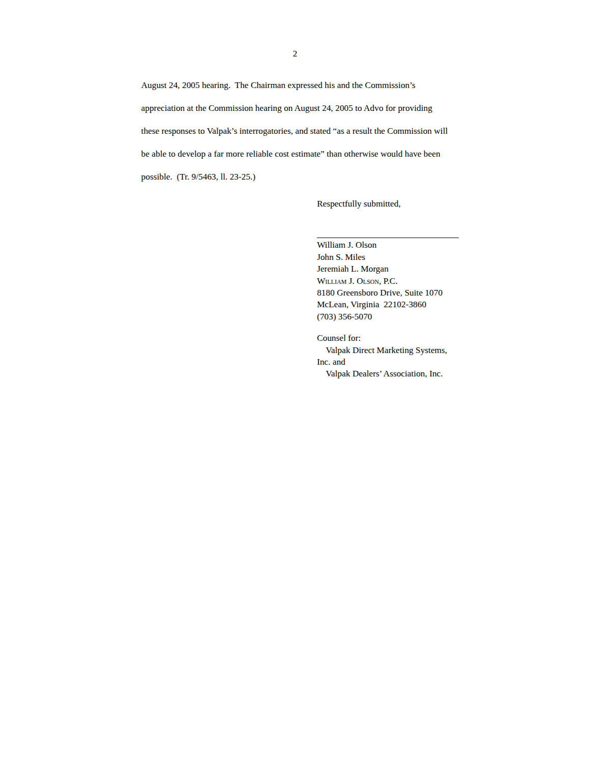2
August 24, 2005 hearing. The Chairman expressed his and the Commission’s appreciation at the Commission hearing on August 24, 2005 to Advo for providing these responses to Valpak’s interrogatories, and stated “as a result the Commission will be able to develop a far more reliable cost estimate” than otherwise would have been possible. (Tr. 9/5463, ll. 23-25.)
Respectfully submitted,
William J. Olson
John S. Miles
Jeremiah L. Morgan
William J. Olson, P.C.
8180 Greensboro Drive, Suite 1070
McLean, Virginia 22102-3860
(703) 356-5070
Counsel for:
Valpak Direct Marketing Systems, Inc. and
Valpak Dealers’ Association, Inc.